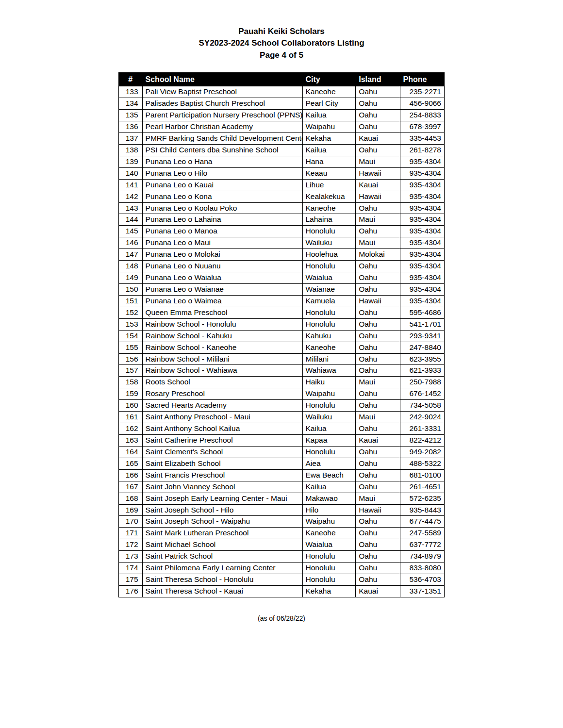Pauahi Keiki Scholars
SY2023-2024 School Collaborators Listing
Page 4 of 5
| # | School Name | City | Island | Phone |
| --- | --- | --- | --- | --- |
| 133 | Pali View Baptist Preschool | Kaneohe | Oahu | 235-2271 |
| 134 | Palisades Baptist Church Preschool | Pearl City | Oahu | 456-9066 |
| 135 | Parent Participation Nursery Preschool (PPNS) | Kailua | Oahu | 254-8833 |
| 136 | Pearl Harbor Christian Academy | Waipahu | Oahu | 678-3997 |
| 137 | PMRF Barking Sands Child Development Center | Kekaha | Kauai | 335-4453 |
| 138 | PSI Child Centers dba Sunshine School | Kailua | Oahu | 261-8278 |
| 139 | Punana Leo o Hana | Hana | Maui | 935-4304 |
| 140 | Punana Leo o Hilo | Keaau | Hawaii | 935-4304 |
| 141 | Punana Leo o Kauai | Lihue | Kauai | 935-4304 |
| 142 | Punana Leo o Kona | Kealakekua | Hawaii | 935-4304 |
| 143 | Punana Leo o Koolau Poko | Kaneohe | Oahu | 935-4304 |
| 144 | Punana Leo o Lahaina | Lahaina | Maui | 935-4304 |
| 145 | Punana Leo o Manoa | Honolulu | Oahu | 935-4304 |
| 146 | Punana Leo o Maui | Wailuku | Maui | 935-4304 |
| 147 | Punana Leo o Molokai | Hoolehua | Molokai | 935-4304 |
| 148 | Punana Leo o Nuuanu | Honolulu | Oahu | 935-4304 |
| 149 | Punana Leo o Waialua | Waialua | Oahu | 935-4304 |
| 150 | Punana Leo o Waianae | Waianae | Oahu | 935-4304 |
| 151 | Punana Leo o Waimea | Kamuela | Hawaii | 935-4304 |
| 152 | Queen Emma Preschool | Honolulu | Oahu | 595-4686 |
| 153 | Rainbow School - Honolulu | Honolulu | Oahu | 541-1701 |
| 154 | Rainbow School - Kahuku | Kahuku | Oahu | 293-9341 |
| 155 | Rainbow School - Kaneohe | Kaneohe | Oahu | 247-8840 |
| 156 | Rainbow School - Mililani | Mililani | Oahu | 623-3955 |
| 157 | Rainbow School - Wahiawa | Wahiawa | Oahu | 621-3933 |
| 158 | Roots School | Haiku | Maui | 250-7988 |
| 159 | Rosary Preschool | Waipahu | Oahu | 676-1452 |
| 160 | Sacred Hearts Academy | Honolulu | Oahu | 734-5058 |
| 161 | Saint Anthony Preschool - Maui | Wailuku | Maui | 242-9024 |
| 162 | Saint Anthony School Kailua | Kailua | Oahu | 261-3331 |
| 163 | Saint Catherine Preschool | Kapaa | Kauai | 822-4212 |
| 164 | Saint Clement's School | Honolulu | Oahu | 949-2082 |
| 165 | Saint Elizabeth School | Aiea | Oahu | 488-5322 |
| 166 | Saint Francis Preschool | Ewa Beach | Oahu | 681-0100 |
| 167 | Saint John Vianney School | Kailua | Oahu | 261-4651 |
| 168 | Saint Joseph Early Learning Center - Maui | Makawao | Maui | 572-6235 |
| 169 | Saint Joseph School - Hilo | Hilo | Hawaii | 935-8443 |
| 170 | Saint Joseph School - Waipahu | Waipahu | Oahu | 677-4475 |
| 171 | Saint Mark Lutheran Preschool | Kaneohe | Oahu | 247-5589 |
| 172 | Saint Michael School | Waialua | Oahu | 637-7772 |
| 173 | Saint Patrick School | Honolulu | Oahu | 734-8979 |
| 174 | Saint Philomena Early Learning Center | Honolulu | Oahu | 833-8080 |
| 175 | Saint Theresa School - Honolulu | Honolulu | Oahu | 536-4703 |
| 176 | Saint Theresa School - Kauai | Kekaha | Kauai | 337-1351 |
(as of 06/28/22)